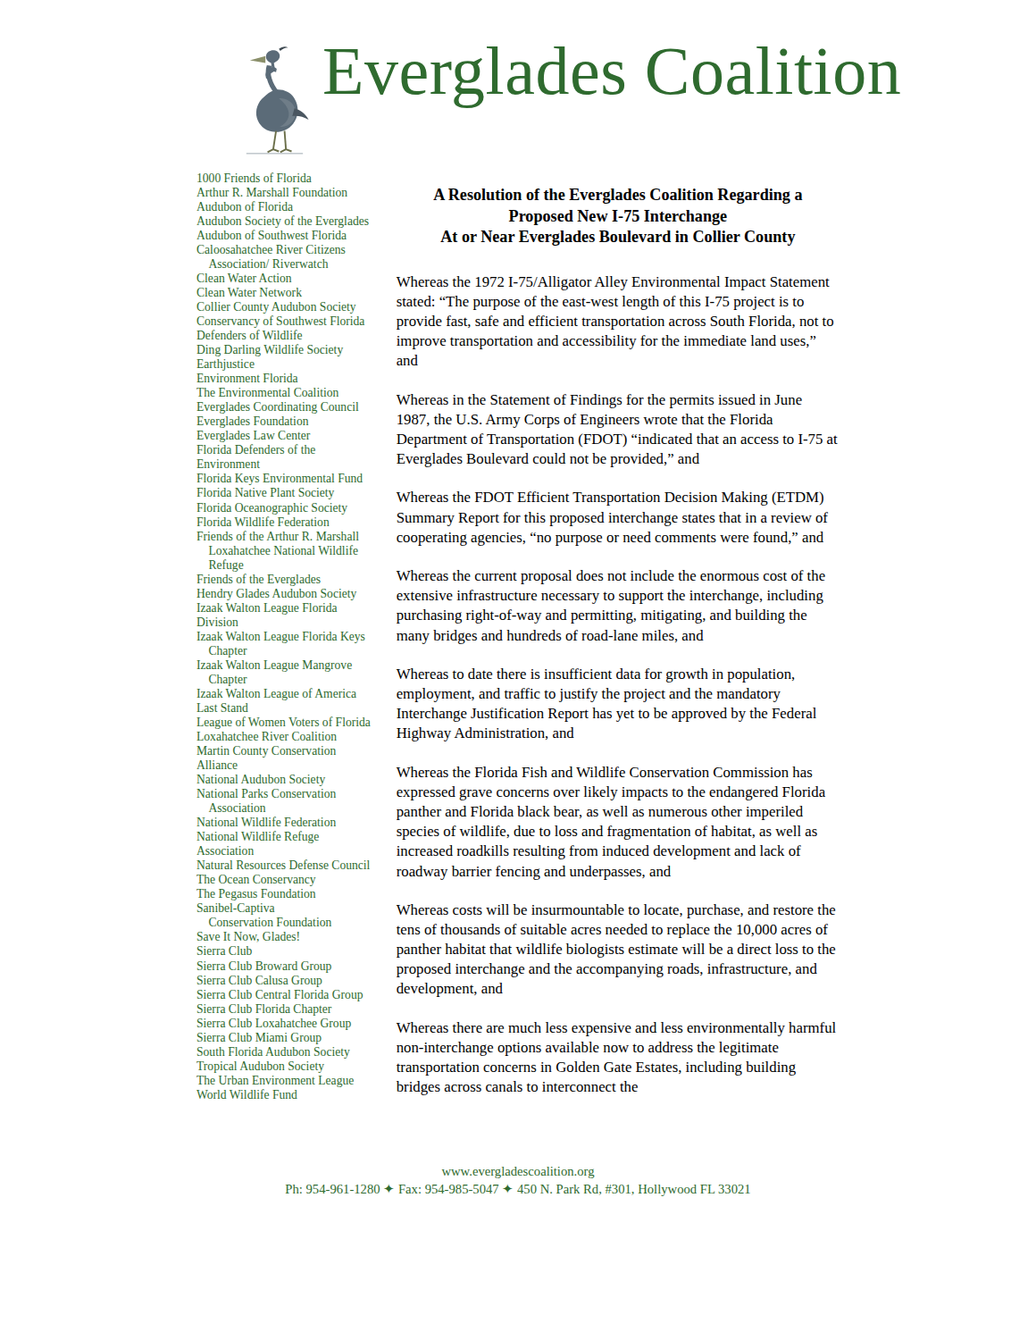Everglades Coalition
1000 Friends of Florida
Arthur R. Marshall Foundation
Audubon of Florida
Audubon Society of the Everglades
Audubon of Southwest Florida
Caloosahatchee River Citizens
Association/ Riverwatch
Clean Water Action
Clean Water Network
Collier County Audubon Society
Conservancy of Southwest Florida
Defenders of Wildlife
Ding Darling Wildlife Society
Earthjustice
Environment Florida
The Environmental Coalition
Everglades Coordinating Council
Everglades Foundation
Everglades Law Center
Florida Defenders of the Environment
Florida Keys Environmental Fund
Florida Native Plant Society
Florida Oceanographic Society
Florida Wildlife Federation
Friends of the Arthur R. Marshall
Loxahatchee National Wildlife Refuge
Friends of the Everglades
Hendry Glades Audubon Society
Izaak Walton League Florida Division
Izaak Walton League Florida Keys
Chapter
Izaak Walton League Mangrove
Chapter
Izaak Walton League of America
Last Stand
League of Women Voters of Florida
Loxahatchee River Coalition
Martin County Conservation Alliance
National Audubon Society
National Parks Conservation
Association
National Wildlife Federation
National Wildlife Refuge Association
Natural Resources Defense Council
The Ocean Conservancy
The Pegasus Foundation
Sanibel-Captiva
Conservation Foundation
Save It Now, Glades!
Sierra Club
Sierra Club Broward Group
Sierra Club Calusa Group
Sierra Club Central Florida Group
Sierra Club Florida Chapter
Sierra Club Loxahatchee Group
Sierra Club Miami Group
South Florida Audubon Society
Tropical Audubon Society
The Urban Environment League
World Wildlife Fund
A Resolution of the Everglades Coalition Regarding a
Proposed New I-75 Interchange
At or Near Everglades Boulevard in Collier County
Whereas the 1972 I-75/Alligator Alley Environmental Impact Statement stated: “The purpose of the east-west length of this I-75 project is to provide fast, safe and efficient transportation across South Florida, not to improve transportation and accessibility for the immediate land uses,” and
Whereas in the Statement of Findings for the permits issued in June 1987, the U.S. Army Corps of Engineers wrote that the Florida Department of Transportation (FDOT) “indicated that an access to I-75 at Everglades Boulevard could not be provided,” and
Whereas the FDOT Efficient Transportation Decision Making (ETDM) Summary Report for this proposed interchange states that in a review of cooperating agencies, “no purpose or need comments were found,” and
Whereas the current proposal does not include the enormous cost of the extensive infrastructure necessary to support the interchange, including purchasing right-of-way and permitting, mitigating, and building the many bridges and hundreds of road-lane miles, and
Whereas to date there is insufficient data for growth in population, employment, and traffic to justify the project and the mandatory Interchange Justification Report has yet to be approved by the Federal Highway Administration, and
Whereas the Florida Fish and Wildlife Conservation Commission has expressed grave concerns over likely impacts to the endangered Florida panther and Florida black bear, as well as numerous other imperiled species of wildlife, due to loss and fragmentation of habitat, as well as increased roadkills resulting from induced development and lack of roadway barrier fencing and underpasses, and
Whereas costs will be insurmountable to locate, purchase, and restore the tens of thousands of suitable acres needed to replace the 10,000 acres of panther habitat that wildlife biologists estimate will be a direct loss to the proposed interchange and the accompanying roads, infrastructure, and development, and
Whereas there are much less expensive and less environmentally harmful non-interchange options available now to address the legitimate transportation concerns in Golden Gate Estates, including building bridges across canals to interconnect the
www.evergladescoalition.org
Ph: 954-961-1280 ✦ Fax: 954-985-5047 ✦ 450 N. Park Rd, #301, Hollywood FL 33021